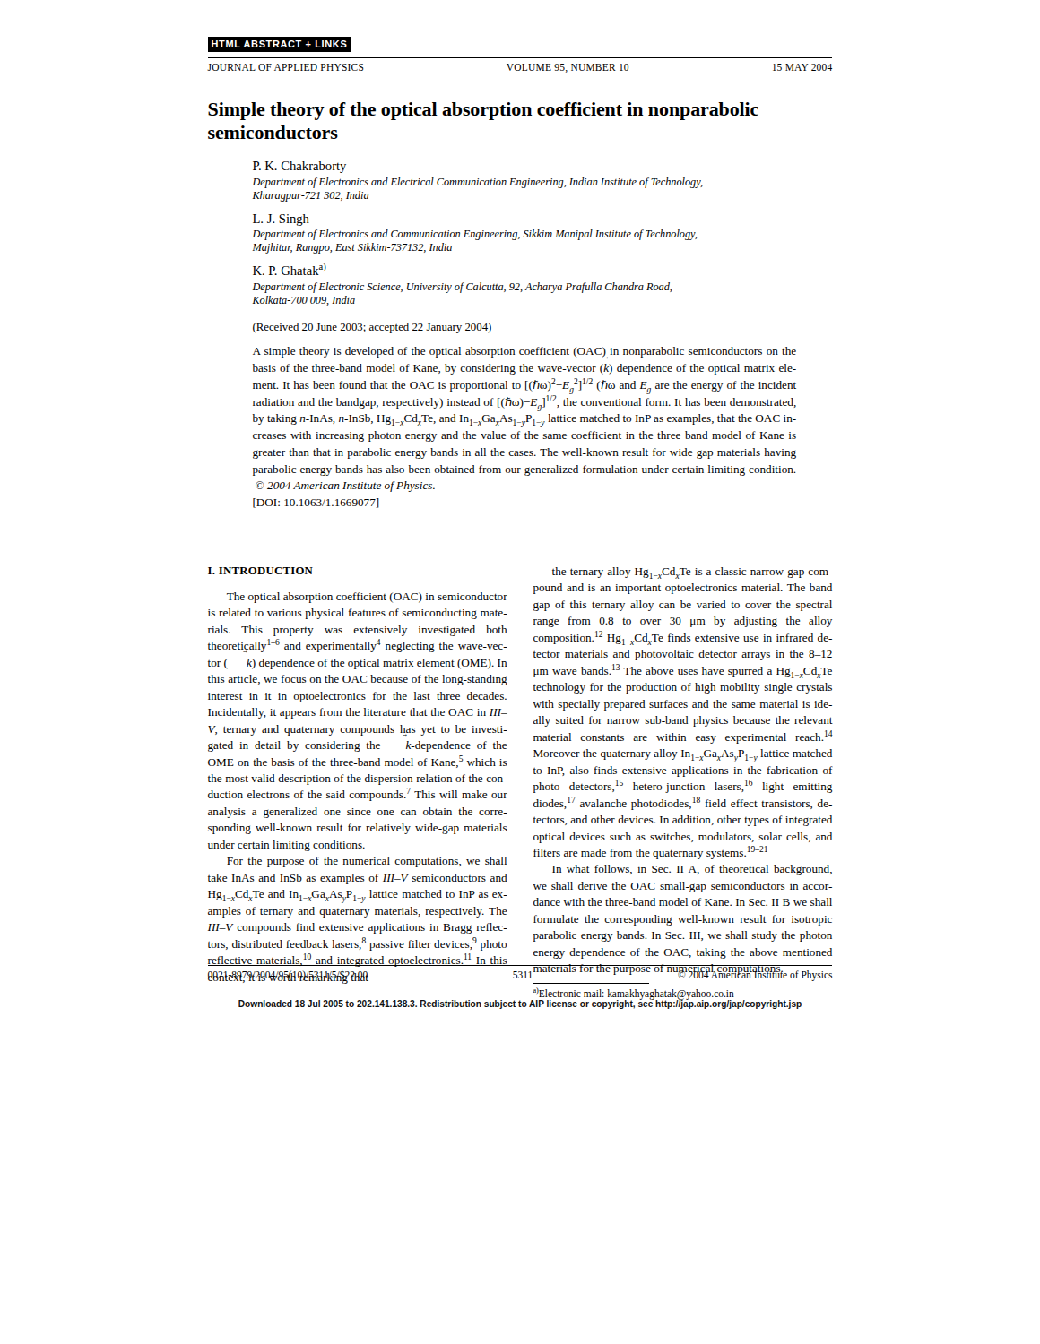HTML ABSTRACT + LINKS
JOURNAL OF APPLIED PHYSICS
VOLUME 95, NUMBER 10
15 MAY 2004
Simple theory of the optical absorption coefficient in nonparabolic
semiconductors
P. K. Chakraborty
Department of Electronics and Electrical Communication Engineering, Indian Institute of Technology,
Kharagpur-721 302, India
L. J. Singh
Department of Electronics and Communication Engineering, Sikkim Manipal Institute of Technology,
Majhitar, Rangpo, East Sikkim-737132, India
K. P. Ghataka)
Department of Electronic Science, University of Calcutta, 92, Acharya Prafulla Chandra Road,
Kolkata-700 009, India
(Received 20 June 2003; accepted 22 January 2004)
A simple theory is developed of the optical absorption coefficient (OAC) in nonparabolic semiconductors on the basis of the three-band model of Kane, by considering the wave-vector (k) dependence of the optical matrix element. It has been found that the OAC is proportional to [(ℏω)2−Eg2]1/2 (ℏω and Eg are the energy of the incident radiation and the bandgap, respectively) instead of [(ℏω)−Eg]1/2, the conventional form. It has been demonstrated, by taking n-InAs, n-InSb, Hg1−xCdxTe, and In1−xGaxAs1−yP1−y lattice matched to InP as examples, that the OAC increases with increasing photon energy and the value of the same coefficient in the three band model of Kane is greater than that in parabolic energy bands in all the cases. The well-known result for wide gap materials having parabolic energy bands has also been obtained from our generalized formulation under certain limiting condition. © 2004 American Institute of Physics. [DOI: 10.1063/1.1669077]
I. INTRODUCTION
The optical absorption coefficient (OAC) in semiconductor is related to various physical features of semiconducting materials. This property was extensively investigated both theoretically1–6 and experimentally4 neglecting the wave-vector (k) dependence of the optical matrix element (OME). In this article, we focus on the OAC because of the long-standing interest in it in optoelectronics for the last three decades. Incidentally, it appears from the literature that the OAC in III–V, ternary and quaternary compounds has yet to be investigated in detail by considering the k-dependence of the OME on the basis of the three-band model of Kane,5 which is the most valid description of the dispersion relation of the conduction electrons of the said compounds.7 This will make our analysis a generalized one since one can obtain the corresponding well-known result for relatively wide-gap materials under certain limiting conditions.
For the purpose of the numerical computations, we shall take InAs and InSb as examples of III–V semiconductors and Hg1−xCdxTe and In1−xGaxAsyP1−y lattice matched to InP as examples of ternary and quaternary materials, respectively. The III–V compounds find extensive applications in Bragg reflectors, distributed feedback lasers,8 passive filter devices,9 photo reflective materials,10 and integrated optoelectronics.11 In this context, it is worth remarking that
the ternary alloy Hg1−xCdxTe is a classic narrow gap compound and is an important optoelectronics material. The band gap of this ternary alloy can be varied to cover the spectral range from 0.8 to over 30 μm by adjusting the alloy composition.12 Hg1−xCdxTe finds extensive use in infrared detector materials and photovoltaic detector arrays in the 8–12 μm wave bands.13 The above uses have spurred a Hg1−xCdxTe technology for the production of high mobility single crystals with specially prepared surfaces and the same material is ideally suited for narrow sub-band physics because the relevant material constants are within easy experimental reach.14 Moreover the quaternary alloy In1−xGaxAsyP1−y lattice matched to InP, also finds extensive applications in the fabrication of photo detectors,15 hetero-junction lasers,16 light emitting diodes,17 avalanche photodiodes,18 field effect transistors, detectors, and other devices. In addition, other types of integrated optical devices such as switches, modulators, solar cells, and filters are made from the quaternary systems.19–21
In what follows, in Sec. II A, of theoretical background, we shall derive the OAC small-gap semiconductors in accordance with the three-band model of Kane. In Sec. II B we shall formulate the corresponding well-known result for isotropic parabolic energy bands. In Sec. III, we shall study the photon energy dependence of the OAC, taking the above mentioned materials for the purpose of numerical computations.
a)Electronic mail: kamakhyaghatak@yahoo.co.in
0021-8979/2004/95(10)/5311/5/$22.00
5311
© 2004 American Institute of Physics
Downloaded 18 Jul 2005 to 202.141.138.3. Redistribution subject to AIP license or copyright, see http://jap.aip.org/jap/copyright.jsp